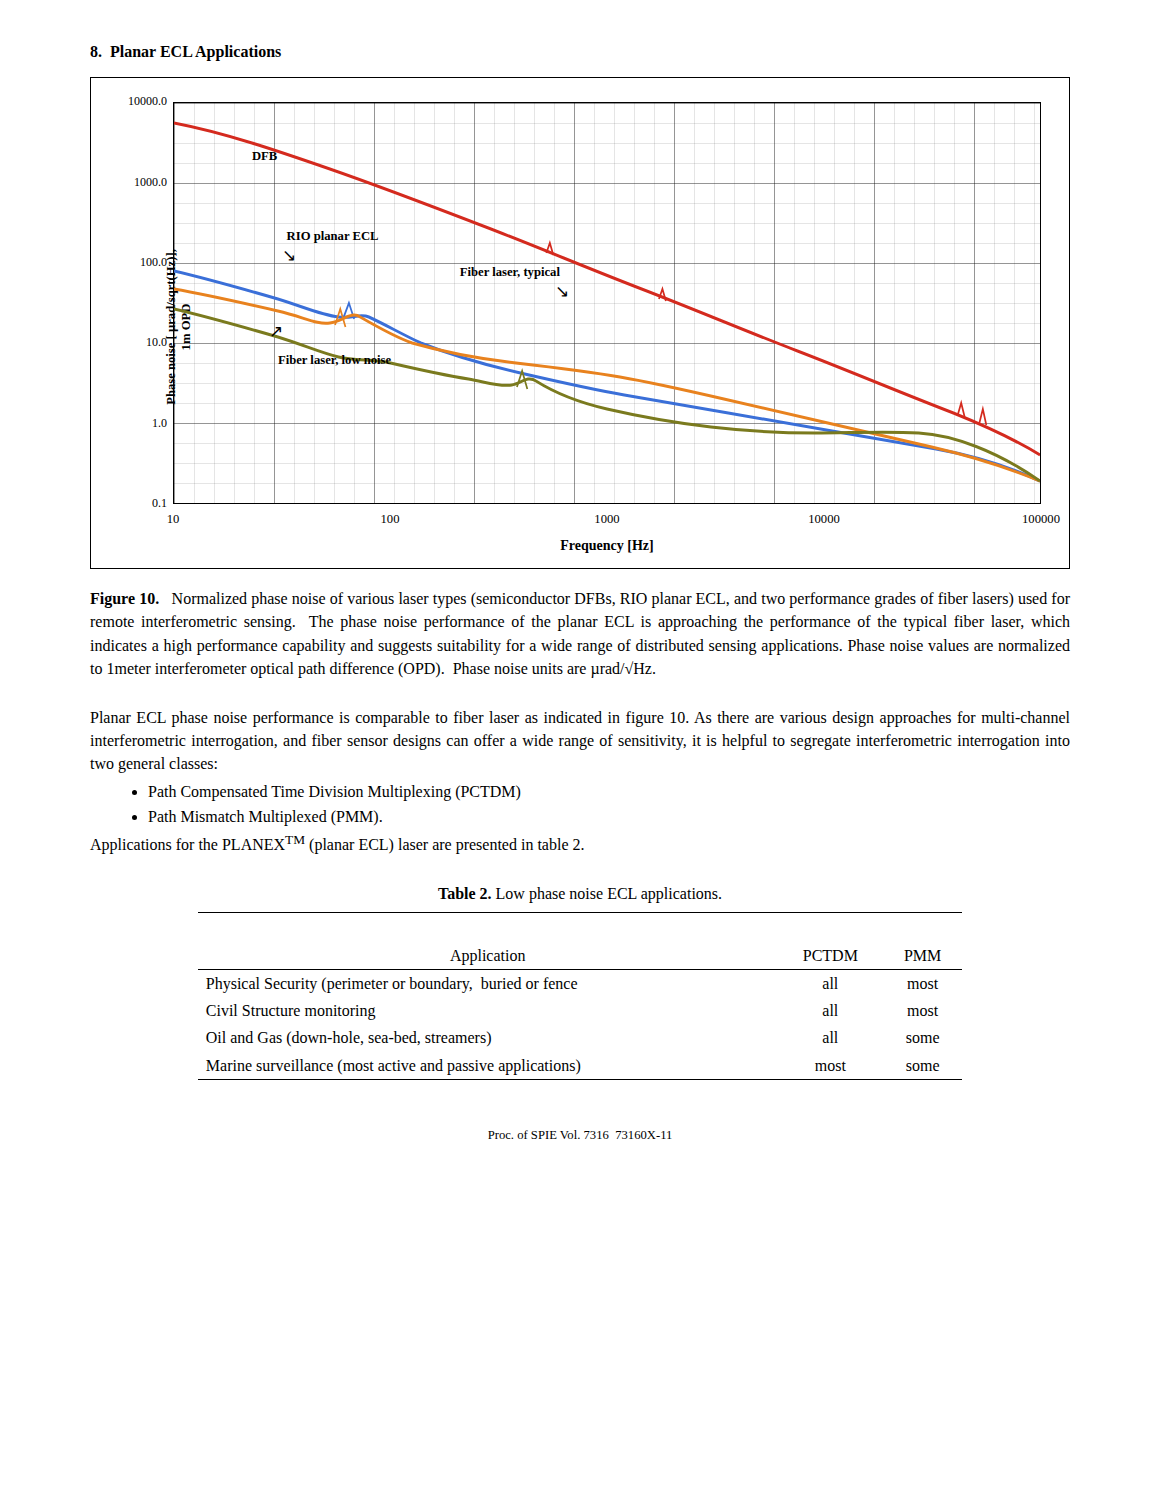8. Planar ECL Applications
Phase noise [ µrad/sqrt(Hz)],
1m OPD
10000.0 1000.0 100.0 10.0 1.0 0.1
DFB RIO planar ECL Fiber laser, typical Fiber laser, low noise ↘ ↘ ↗
10 100 1000 10000 100000
Frequency [Hz]
Figure 10. Normalized phase noise of various laser types (semiconductor DFBs, RIO planar ECL, and two performance grades of fiber lasers) used for remote interferometric sensing. The phase noise performance of the planar ECL is approaching the performance of the typical fiber laser, which indicates a high performance capability and suggests suitability for a wide range of distributed sensing applications. Phase noise values are normalized to 1meter interferometer optical path difference (OPD). Phase noise units are µrad/√Hz.
Planar ECL phase noise performance is comparable to fiber laser as indicated in figure 10. As there are various design approaches for multi-channel interferometric interrogation, and fiber sensor designs can offer a wide range of sensitivity, it is helpful to segregate interferometric interrogation into two general classes:
Path Compensated Time Division Multiplexing (PCTDM)
Path Mismatch Multiplexed (PMM).
Applications for the PLANEXTM (planar ECL) laser are presented in table 2.
Table 2. Low phase noise ECL applications.
| Application | PCTDM | PMM |
| --- | --- | --- |
| Physical Security (perimeter or boundary, buried or fence | all | most |
| Civil Structure monitoring | all | most |
| Oil and Gas (down-hole, sea-bed, streamers) | all | some |
| Marine surveillance (most active and passive applications) | most | some |
Proc. of SPIE Vol. 7316 73160X-11